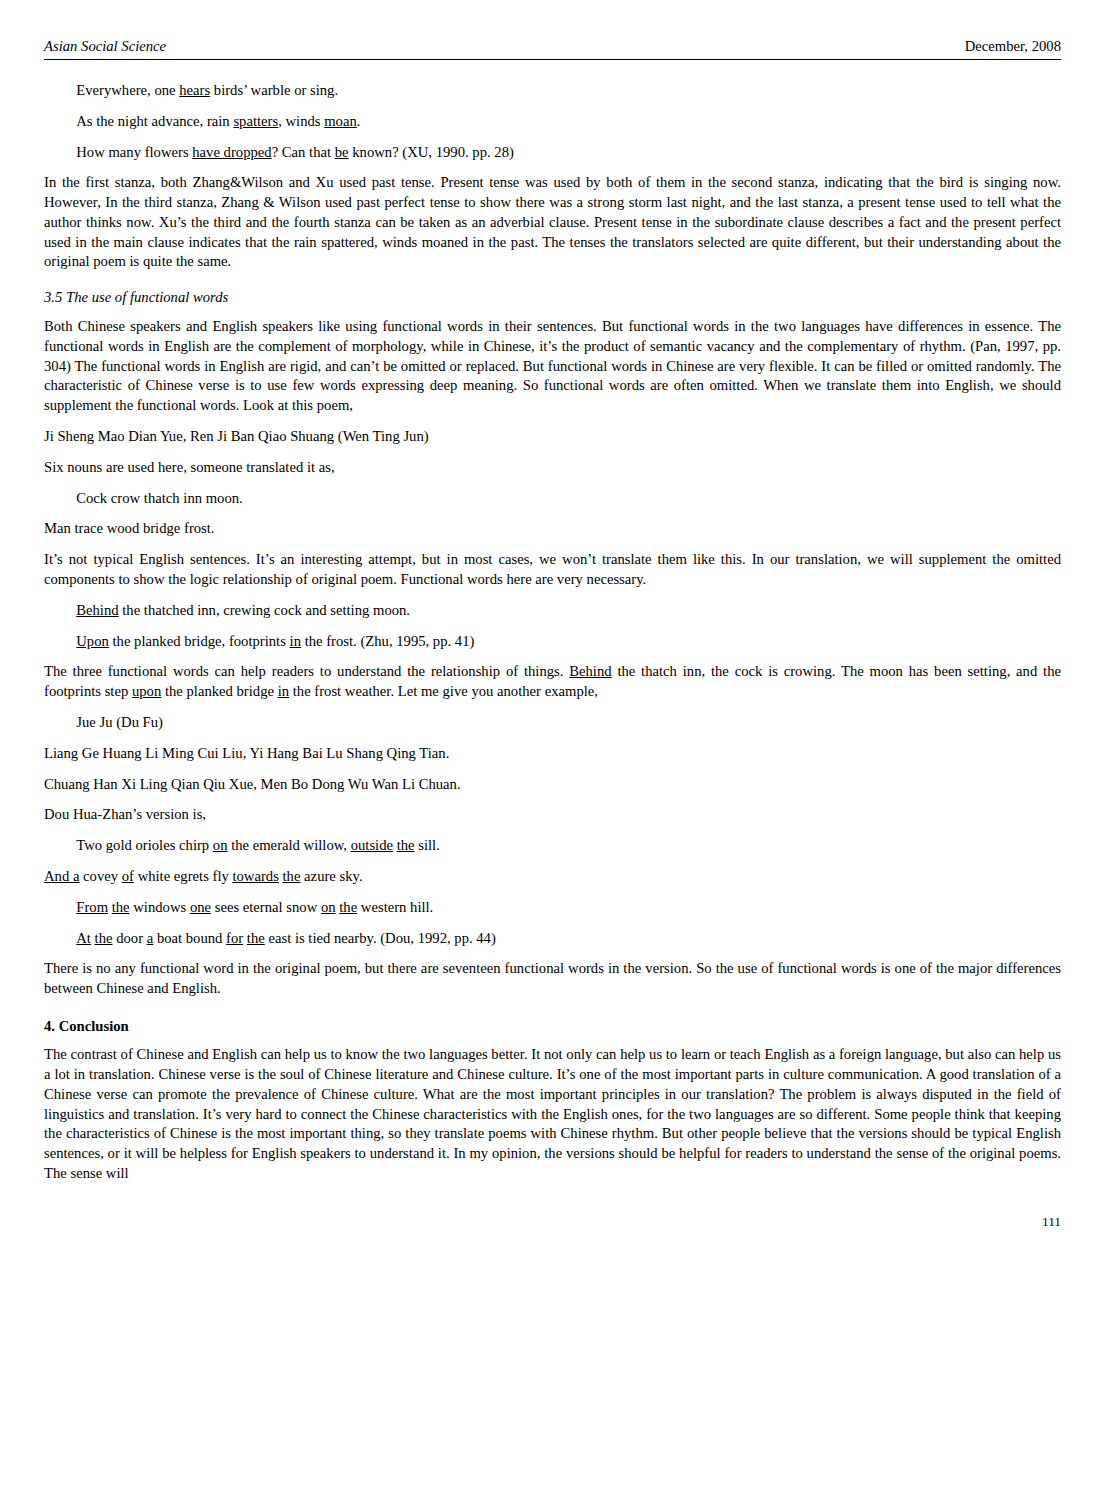Asian Social Science December, 2008
Everywhere, one hears birds’ warble or sing.
As the night advance, rain spatters, winds moan.
How many flowers have dropped? Can that be known? (XU, 1990. pp. 28)
In the first stanza, both Zhang&Wilson and Xu used past tense. Present tense was used by both of them in the second stanza, indicating that the bird is singing now. However, In the third stanza, Zhang & Wilson used past perfect tense to show there was a strong storm last night, and the last stanza, a present tense used to tell what the author thinks now. Xu’s the third and the fourth stanza can be taken as an adverbial clause. Present tense in the subordinate clause describes a fact and the present perfect used in the main clause indicates that the rain spattered, winds moaned in the past. The tenses the translators selected are quite different, but their understanding about the original poem is quite the same.
3.5 The use of functional words
Both Chinese speakers and English speakers like using functional words in their sentences. But functional words in the two languages have differences in essence. The functional words in English are the complement of morphology, while in Chinese, it’s the product of semantic vacancy and the complementary of rhythm. (Pan, 1997, pp. 304) The functional words in English are rigid, and can’t be omitted or replaced. But functional words in Chinese are very flexible. It can be filled or omitted randomly. The characteristic of Chinese verse is to use few words expressing deep meaning. So functional words are often omitted. When we translate them into English, we should supplement the functional words. Look at this poem,
Ji Sheng Mao Dian Yue, Ren Ji Ban Qiao Shuang (Wen Ting Jun)
Six nouns are used here, someone translated it as,
Cock crow thatch inn moon.
Man trace wood bridge frost.
It’s not typical English sentences. It’s an interesting attempt, but in most cases, we won’t translate them like this. In our translation, we will supplement the omitted components to show the logic relationship of original poem. Functional words here are very necessary.
Behind the thatched inn, crewing cock and setting moon.
Upon the planked bridge, footprints in the frost. (Zhu, 1995, pp. 41)
The three functional words can help readers to understand the relationship of things. Behind the thatch inn, the cock is crowing. The moon has been setting, and the footprints step upon the planked bridge in the frost weather. Let me give you another example,
Jue Ju (Du Fu)
Liang Ge Huang Li Ming Cui Liu, Yi Hang Bai Lu Shang Qing Tian.
Chuang Han Xi Ling Qian Qiu Xue, Men Bo Dong Wu Wan Li Chuan.
Dou Hua-Zhan’s version is,
Two gold orioles chirp on the emerald willow, outside the sill.
And a covey of white egrets fly towards the azure sky.
From the windows one sees eternal snow on the western hill.
At the door a boat bound for the east is tied nearby. (Dou, 1992, pp. 44)
There is no any functional word in the original poem, but there are seventeen functional words in the version. So the use of functional words is one of the major differences between Chinese and English.
4. Conclusion
The contrast of Chinese and English can help us to know the two languages better. It not only can help us to learn or teach English as a foreign language, but also can help us a lot in translation. Chinese verse is the soul of Chinese literature and Chinese culture. It’s one of the most important parts in culture communication. A good translation of a Chinese verse can promote the prevalence of Chinese culture. What are the most important principles in our translation? The problem is always disputed in the field of linguistics and translation. It’s very hard to connect the Chinese characteristics with the English ones, for the two languages are so different. Some people think that keeping the characteristics of Chinese is the most important thing, so they translate poems with Chinese rhythm. But other people believe that the versions should be typical English sentences, or it will be helpless for English speakers to understand it. In my opinion, the versions should be helpful for readers to understand the sense of the original poems. The sense will
111